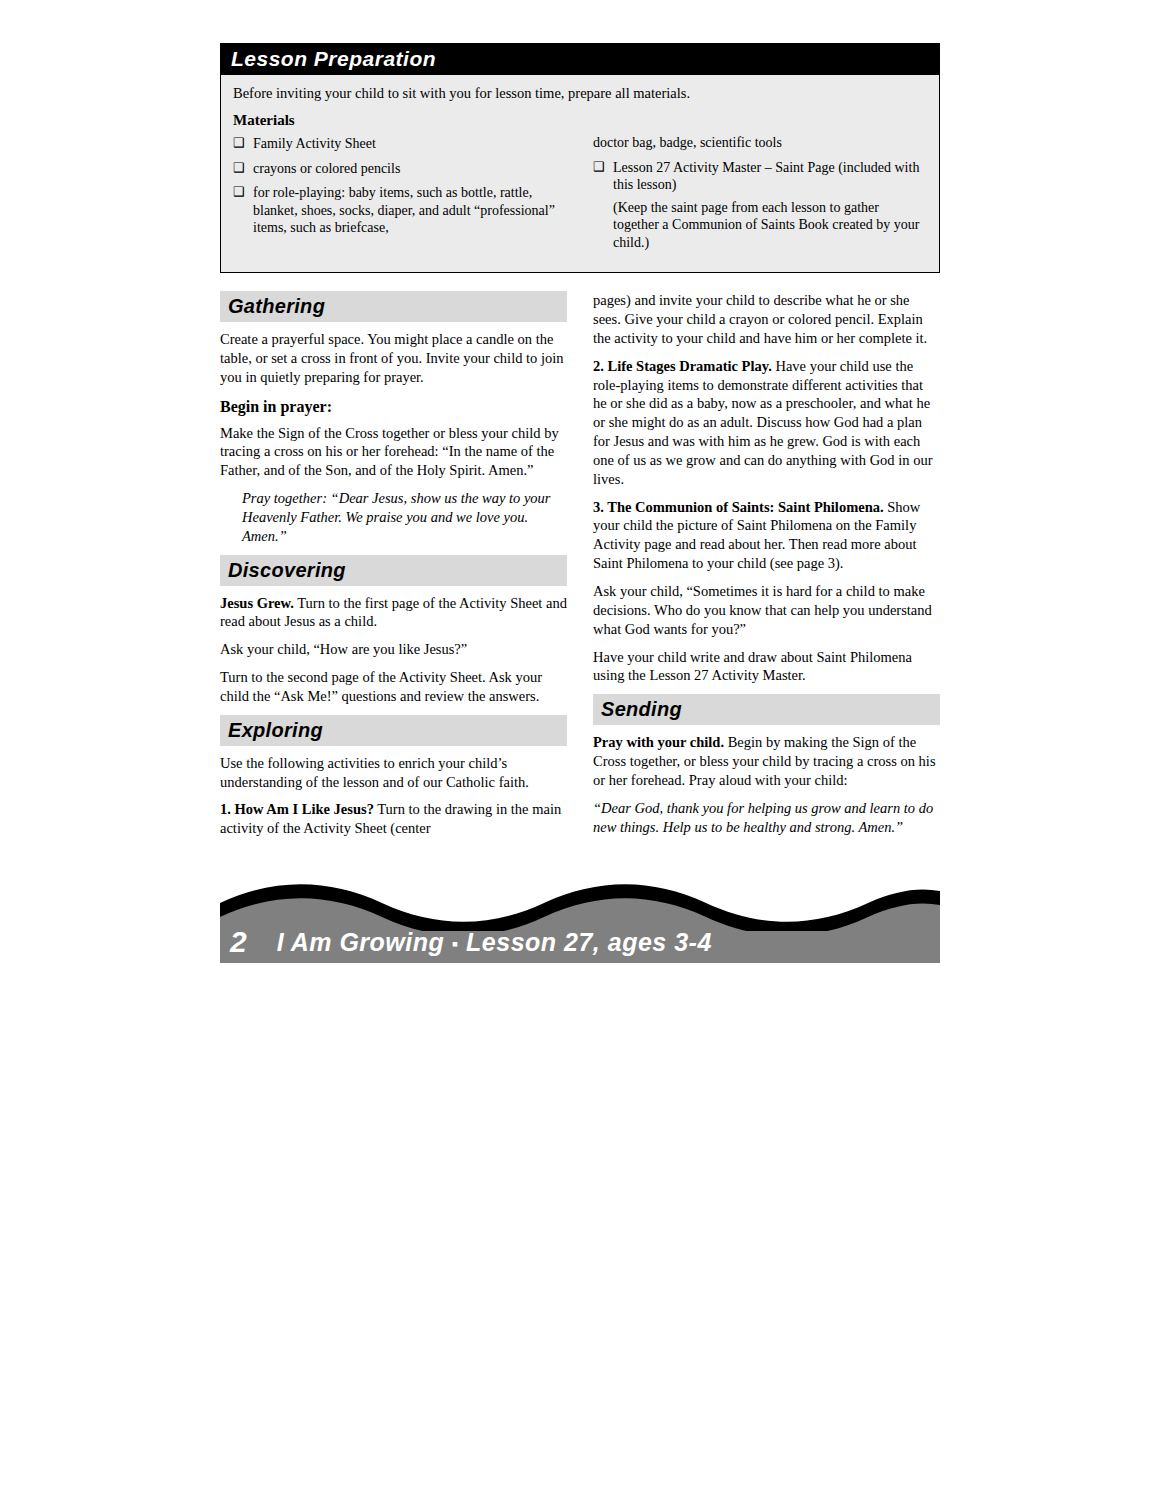Lesson Preparation
Before inviting your child to sit with you for lesson time, prepare all materials.
Materials
Family Activity Sheet
crayons or colored pencils
for role-playing: baby items, such as bottle, rattle, blanket, shoes, socks, diaper, and adult “professional” items, such as briefcase,
doctor bag, badge, scientific tools
Lesson 27 Activity Master – Saint Page (included with this lesson)
(Keep the saint page from each lesson to gather together a Communion of Saints Book created by your child.)
Gathering
Create a prayerful space. You might place a candle on the table, or set a cross in front of you. Invite your child to join you in quietly preparing for prayer.
Begin in prayer:
Make the Sign of the Cross together or bless your child by tracing a cross on his or her forehead: “In the name of the Father, and of the Son, and of the Holy Spirit. Amen.”
Pray together: “Dear Jesus, show us the way to your Heavenly Father. We praise you and we love you. Amen.”
Discovering
Jesus Grew. Turn to the first page of the Activity Sheet and read about Jesus as a child.
Ask your child, “How are you like Jesus?”
Turn to the second page of the Activity Sheet. Ask your child the “Ask Me!” questions and review the answers.
Exploring
Use the following activities to enrich your child’s understanding of the lesson and of our Catholic faith.
1. How Am I Like Jesus? Turn to the drawing in the main activity of the Activity Sheet (center
pages) and invite your child to describe what he or she sees. Give your child a crayon or colored pencil. Explain the activity to your child and have him or her complete it.
2. Life Stages Dramatic Play. Have your child use the role-playing items to demonstrate different activities that he or she did as a baby, now as a preschooler, and what he or she might do as an adult. Discuss how God had a plan for Jesus and was with him as he grew. God is with each one of us as we grow and can do anything with God in our lives.
3. The Communion of Saints: Saint Philomena. Show your child the picture of Saint Philomena on the Family Activity page and read about her. Then read more about Saint Philomena to your child (see page 3).
Ask your child, “Sometimes it is hard for a child to make decisions. Who do you know that can help you understand what God wants for you?”
Have your child write and draw about Saint Philomena using the Lesson 27 Activity Master.
Sending
Pray with your child. Begin by making the Sign of the Cross together, or bless your child by tracing a cross on his or her forehead. Pray aloud with your child:
“Dear God, thank you for helping us grow and learn to do new things. Help us to be healthy and strong. Amen.”
2
I Am Growing ▪ Lesson 27, ages 3-4